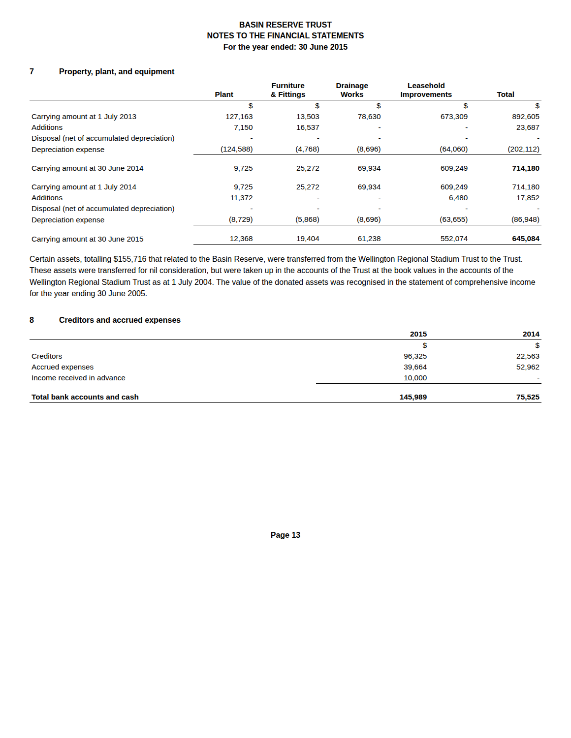BASIN RESERVE TRUST
NOTES TO THE FINANCIAL STATEMENTS
For the year ended: 30 June 2015
7 Property, plant, and equipment
| | Plant | Furniture & Fittings | Drainage Works | Leasehold Improvements | Total |
| --- | --- | --- | --- | --- | --- |
| | $ | $ | $ | $ | $ |
| Carrying amount at 1 July 2013 | 127,163 | 13,503 | 78,630 | 673,309 | 892,605 |
| Additions | 7,150 | 16,537 | - | - | 23,687 |
| Disposal (net of accumulated depreciation) | - | - | - | - | - |
| Depreciation expense | (124,588) | (4,768) | (8,696) | (64,060) | (202,112) |
| Carrying amount at 30 June 2014 | 9,725 | 25,272 | 69,934 | 609,249 | 714,180 |
| Carrying amount at 1 July 2014 | 9,725 | 25,272 | 69,934 | 609,249 | 714,180 |
| Additions | 11,372 | - | - | 6,480 | 17,852 |
| Disposal (net of accumulated depreciation) | - | - | - | - | - |
| Depreciation expense | (8,729) | (5,868) | (8,696) | (63,655) | (86,948) |
| Carrying amount at 30 June 2015 | 12,368 | 19,404 | 61,238 | 552,074 | 645,084 |
Certain assets, totalling $155,716 that related to the Basin Reserve, were transferred from the Wellington Regional Stadium Trust to the Trust. These assets were transferred for nil consideration, but were taken up in the accounts of the Trust at the book values in the accounts of the Wellington Regional Stadium Trust as at 1 July 2004. The value of the donated assets was recognised in the statement of comprehensive income for the year ending 30 June 2005.
8 Creditors and accrued expenses
| | 2015 | 2014 |
| | $ | $ |
| Creditors | 96,325 | 22,563 |
| Accrued expenses | 39,664 | 52,962 |
| Income received in advance | 10,000 | - |
| Total bank accounts and cash | 145,989 | 75,525 |
Page 13